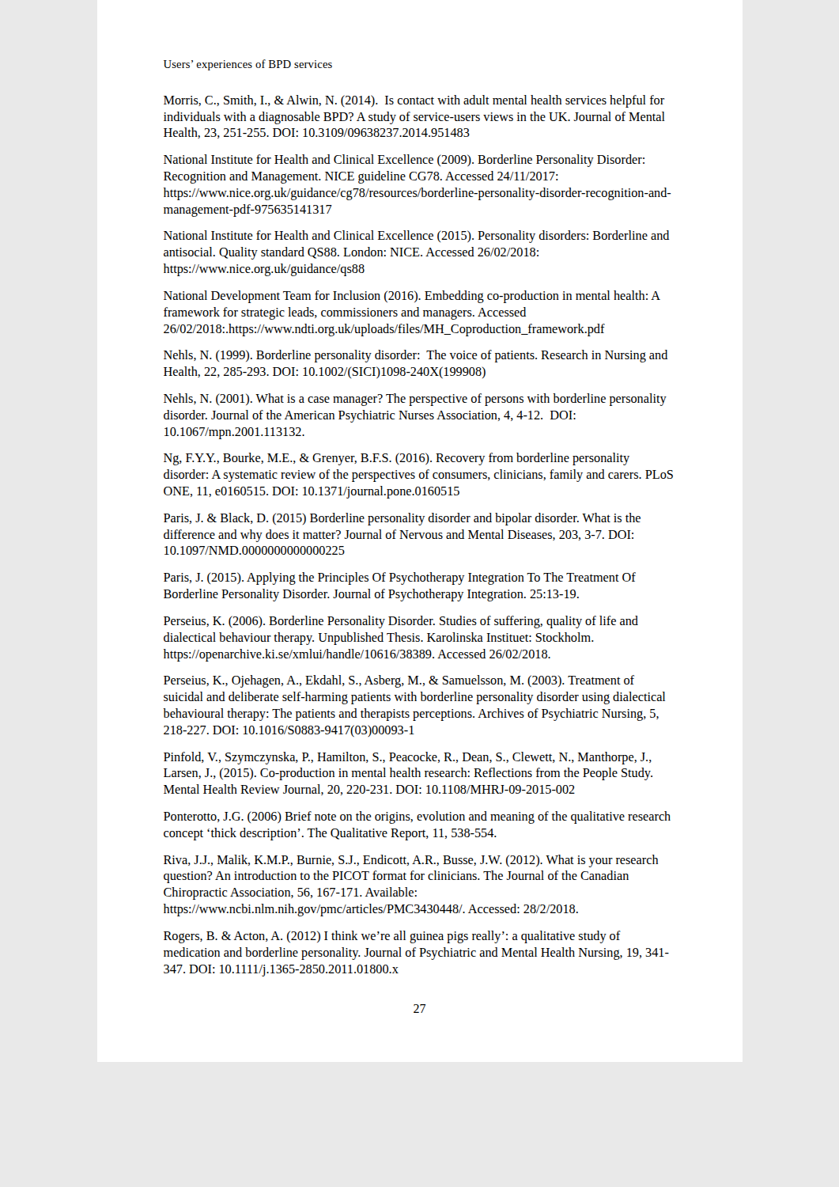Users’ experiences of BPD services
Morris, C., Smith, I., & Alwin, N. (2014). Is contact with adult mental health services helpful for individuals with a diagnosable BPD? A study of service-users views in the UK. Journal of Mental Health, 23, 251-255. DOI: 10.3109/09638237.2014.951483
National Institute for Health and Clinical Excellence (2009). Borderline Personality Disorder: Recognition and Management. NICE guideline CG78. Accessed 24/11/2017: https://www.nice.org.uk/guidance/cg78/resources/borderline-personality-disorder-recognition-and-management-pdf-975635141317
National Institute for Health and Clinical Excellence (2015). Personality disorders: Borderline and antisocial. Quality standard QS88. London: NICE. Accessed 26/02/2018: https://www.nice.org.uk/guidance/qs88
National Development Team for Inclusion (2016). Embedding co-production in mental health: A framework for strategic leads, commissioners and managers. Accessed 26/02/2018:.https://www.ndti.org.uk/uploads/files/MH_Coproduction_framework.pdf
Nehls, N. (1999). Borderline personality disorder: The voice of patients. Research in Nursing and Health, 22, 285-293. DOI: 10.1002/(SICI)1098-240X(199908)
Nehls, N. (2001). What is a case manager? The perspective of persons with borderline personality disorder. Journal of the American Psychiatric Nurses Association, 4, 4-12. DOI: 10.1067/mpn.2001.113132.
Ng, F.Y.Y., Bourke, M.E., & Grenyer, B.F.S. (2016). Recovery from borderline personality disorder: A systematic review of the perspectives of consumers, clinicians, family and carers. PLoS ONE, 11, e0160515. DOI: 10.1371/journal.pone.0160515
Paris, J. & Black, D. (2015) Borderline personality disorder and bipolar disorder. What is the difference and why does it matter? Journal of Nervous and Mental Diseases, 203, 3-7. DOI: 10.1097/NMD.0000000000000225
Paris, J. (2015). Applying the Principles Of Psychotherapy Integration To The Treatment Of Borderline Personality Disorder. Journal of Psychotherapy Integration. 25:13-19.
Perseius, K. (2006). Borderline Personality Disorder. Studies of suffering, quality of life and dialectical behaviour therapy. Unpublished Thesis. Karolinska Instituet: Stockholm. https://openarchive.ki.se/xmlui/handle/10616/38389. Accessed 26/02/2018.
Perseius, K., Ojehagen, A., Ekdahl, S., Asberg, M., & Samuelsson, M. (2003). Treatment of suicidal and deliberate self-harming patients with borderline personality disorder using dialectical behavioural therapy: The patients and therapists perceptions. Archives of Psychiatric Nursing, 5, 218-227. DOI: 10.1016/S0883-9417(03)00093-1
Pinfold, V., Szymczynska, P., Hamilton, S., Peacocke, R., Dean, S., Clewett, N., Manthorpe, J., Larsen, J., (2015). Co-production in mental health research: Reflections from the People Study. Mental Health Review Journal, 20, 220-231. DOI: 10.1108/MHRJ-09-2015-002
Ponterotto, J.G. (2006) Brief note on the origins, evolution and meaning of the qualitative research concept ‘thick description’. The Qualitative Report, 11, 538-554.
Riva, J.J., Malik, K.M.P., Burnie, S.J., Endicott, A.R., Busse, J.W. (2012). What is your research question? An introduction to the PICOT format for clinicians. The Journal of the Canadian Chiropractic Association, 56, 167-171. Available: https://www.ncbi.nlm.nih.gov/pmc/articles/PMC3430448/. Accessed: 28/2/2018.
Rogers, B. & Acton, A. (2012) I think we’re all guinea pigs really’: a qualitative study of medication and borderline personality. Journal of Psychiatric and Mental Health Nursing, 19, 341-347. DOI: 10.1111/j.1365-2850.2011.01800.x
27